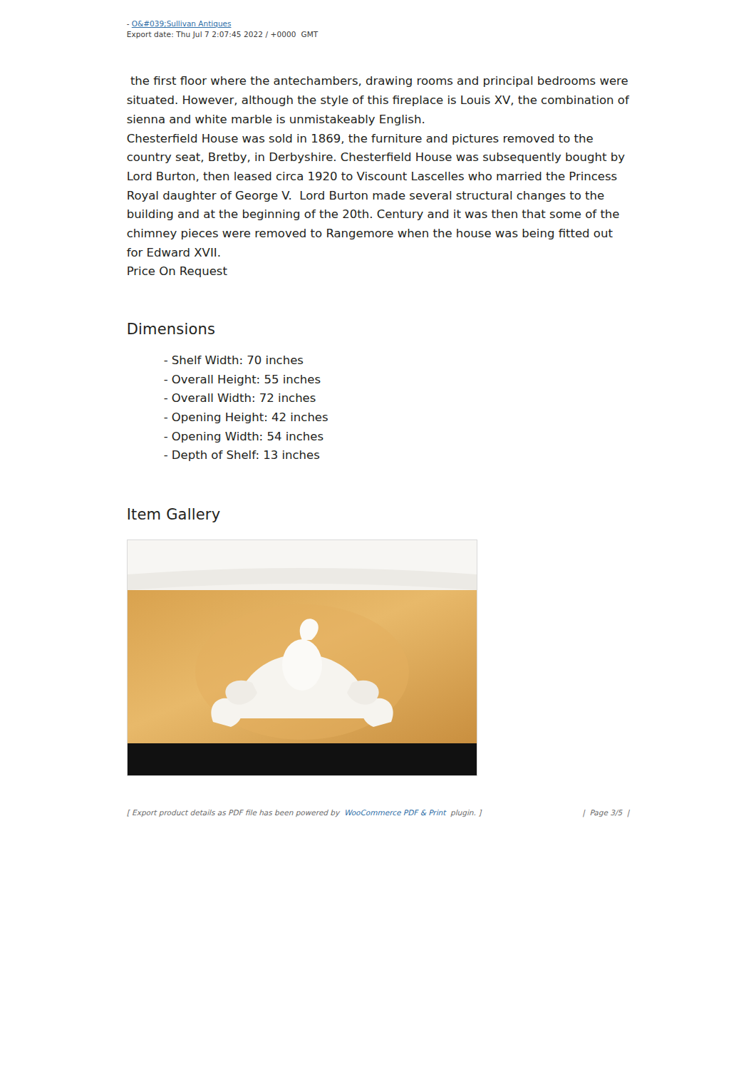- O&#039;Sullivan Antiques
Export date: Thu Jul 7 2:07:45 2022 / +0000 GMT
the first floor where the antechambers, drawing rooms and principal bedrooms were situated. However, although the style of this fireplace is Louis XV, the combination of sienna and white marble is unmistakeably English.
Chesterfield House was sold in 1869, the furniture and pictures removed to the country seat, Bretby, in Derbyshire. Chesterfield House was subsequently bought by Lord Burton, then leased circa 1920 to Viscount Lascelles who married the Princess Royal daughter of George V. Lord Burton made several structural changes to the building and at the beginning of the 20th. Century and it was then that some of the chimney pieces were removed to Rangemore when the house was being fitted out for Edward XVII.
Price On Request
Dimensions
- Shelf Width: 70 inches
- Overall Height: 55 inches
- Overall Width: 72 inches
- Opening Height: 42 inches
- Opening Width: 54 inches
- Depth of Shelf: 13 inches
Item Gallery
[ Export product details as PDF file has been powered by WooCommerce PDF & Print plugin. ]
| Page 3/5 |